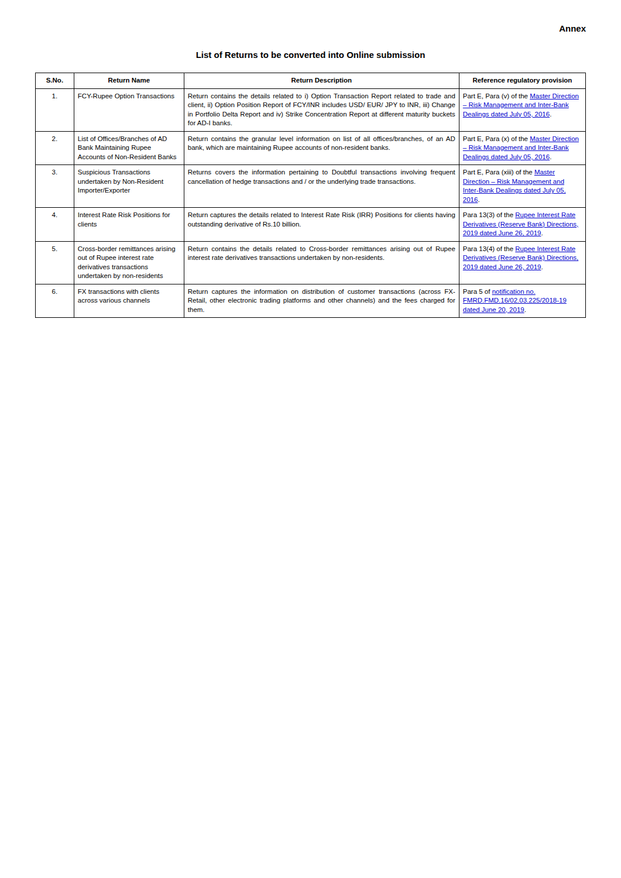Annex
List of Returns to be converted into Online submission
| S.No. | Return Name | Return Description | Reference regulatory provision |
| --- | --- | --- | --- |
| 1. | FCY-Rupee Option Transactions | Return contains the details related to i) Option Transaction Report related to trade and client, ii) Option Position Report of FCY/INR includes USD/ EUR/ JPY to INR, iii) Change in Portfolio Delta Report and iv) Strike Concentration Report at different maturity buckets for AD-I banks. | Part E, Para (v) of the Master Direction – Risk Management and Inter-Bank Dealings dated July 05, 2016 . |
| 2. | List of Offices/Branches of AD Bank Maintaining Rupee Accounts of Non-Resident Banks | Return contains the granular level information on list of all offices/branches, of an AD bank, which are maintaining Rupee accounts of non-resident banks. | Part E, Para (x) of the Master Direction – Risk Management and Inter-Bank Dealings dated July 05, 2016 . |
| 3. | Suspicious Transactions undertaken by Non-Resident Importer/Exporter | Returns covers the information pertaining to Doubtful transactions involving frequent cancellation of hedge transactions and / or the underlying trade transactions. | Part E, Para (xiii) of the Master Direction – Risk Management and Inter-Bank Dealings dated July 05, 2016 . |
| 4. | Interest Rate Risk Positions for clients | Return captures the details related to Interest Rate Risk (IRR) Positions for clients having outstanding derivative of Rs.10 billion. | Para 13(3) of the Rupee Interest Rate Derivatives (Reserve Bank) Directions, 2019 dated June 26, 2019 . |
| 5. | Cross-border remittances arising out of Rupee interest rate derivatives transactions undertaken by non-residents | Return contains the details related to Cross-border remittances arising out of Rupee interest rate derivatives transactions undertaken by non-residents. | Para 13(4) of the Rupee Interest Rate Derivatives (Reserve Bank) Directions, 2019 dated June 26, 2019 . |
| 6. | FX transactions with clients across various channels | Return captures the information on distribution of customer transactions (across FX-Retail, other electronic trading platforms and other channels) and the fees charged for them. | Para 5 of notification no. FMRD.FMD.16/02.03.225/2018-19 dated June 20, 2019 . |